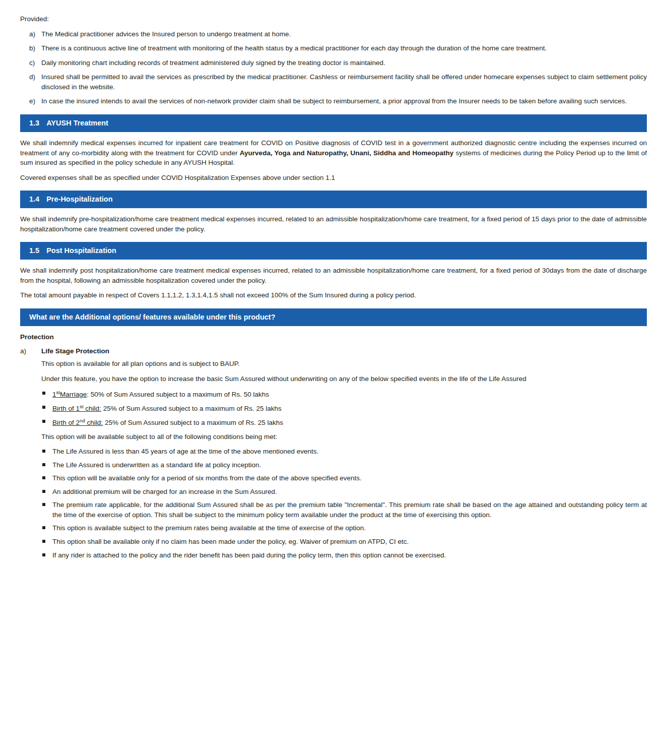Provided:
a)
The Medical practitioner advices the Insured person to undergo treatment at home.
b)
There is a continuous active line of treatment with monitoring of the health status by a medical practitioner for each day through the duration of the home care treatment.
c)
Daily monitoring chart including records of treatment administered duly signed by the treating doctor is maintained.
d)
Insured shall be permitted to avail the services as prescribed by the medical practitioner. Cashless or reimbursement facility shall be offered under homecare expenses subject to claim settlement policy disclosed in the website.
e)
In case the insured intends to avail the services of non-network provider claim shall be subject to reimbursement, a prior approval from the Insurer needs to be taken before availing such services.
1.3 AYUSH Treatment
We shall indemnify medical expenses incurred for inpatient care treatment for COVID on Positive diagnosis of COVID test in a government authorized diagnostic centre including the expenses incurred on treatment of any co-morbidity along with the treatment for COVID under Ayurveda, Yoga and Naturopathy, Unani, Siddha and Homeopathy systems of medicines during the Policy Period up to the limit of sum insured as specified in the policy schedule in any AYUSH Hospital.
Covered expenses shall be as specified under COVID Hospitalization Expenses above under section 1.1
1.4 Pre-Hospitalization
We shall indemnify pre-hospitalization/home care treatment medical expenses incurred, related to an admissible hospitalization/home care treatment, for a fixed period of 15 days prior to the date of admissible hospitalization/home care treatment covered under the policy.
1.5 Post Hospitalization
We shall indemnify post hospitalization/home care treatment medical expenses incurred, related to an admissible hospitalization/home care treatment, for a fixed period of 30days from the date of discharge from the hospital, following an admissible hospitalization covered under the policy.
The total amount payable in respect of Covers 1.1,1.2, 1.3,1.4,1.5 shall not exceed 100% of the Sum Insured during a policy period.
What are the Additional options/ features available under this product?
Protection
a)
Life Stage Protection
This option is available for all plan options and is subject to BAUP.
Under this feature, you have the option to increase the basic Sum Assured without underwriting on any of the below specified events in the life of the Life Assured
1stMarriage: 50% of Sum Assured subject to a maximum of Rs. 50 lakhs
Birth of 1st child: 25% of Sum Assured subject to a maximum of Rs. 25 lakhs
Birth of 2nd child: 25% of Sum Assured subject to a maximum of Rs. 25 lakhs
This option will be available subject to all of the following conditions being met:
The Life Assured is less than 45 years of age at the time of the above mentioned events.
The Life Assured is underwritten as a standard life at policy inception.
This option will be available only for a period of six months from the date of the above specified events.
An additional premium will be charged for an increase in the Sum Assured.
The premium rate applicable, for the additional Sum Assured shall be as per the premium table "Incremental". This premium rate shall be based on the age attained and outstanding policy term at the time of the exercise of option. This shall be subject to the minimum policy term available under the product at the time of exercising this option.
This option is available subject to the premium rates being available at the time of exercise of the option.
This option shall be available only if no claim has been made under the policy, eg. Waiver of premium on ATPD, CI etc.
If any rider is attached to the policy and the rider benefit has been paid during the policy term, then this option cannot be exercised.